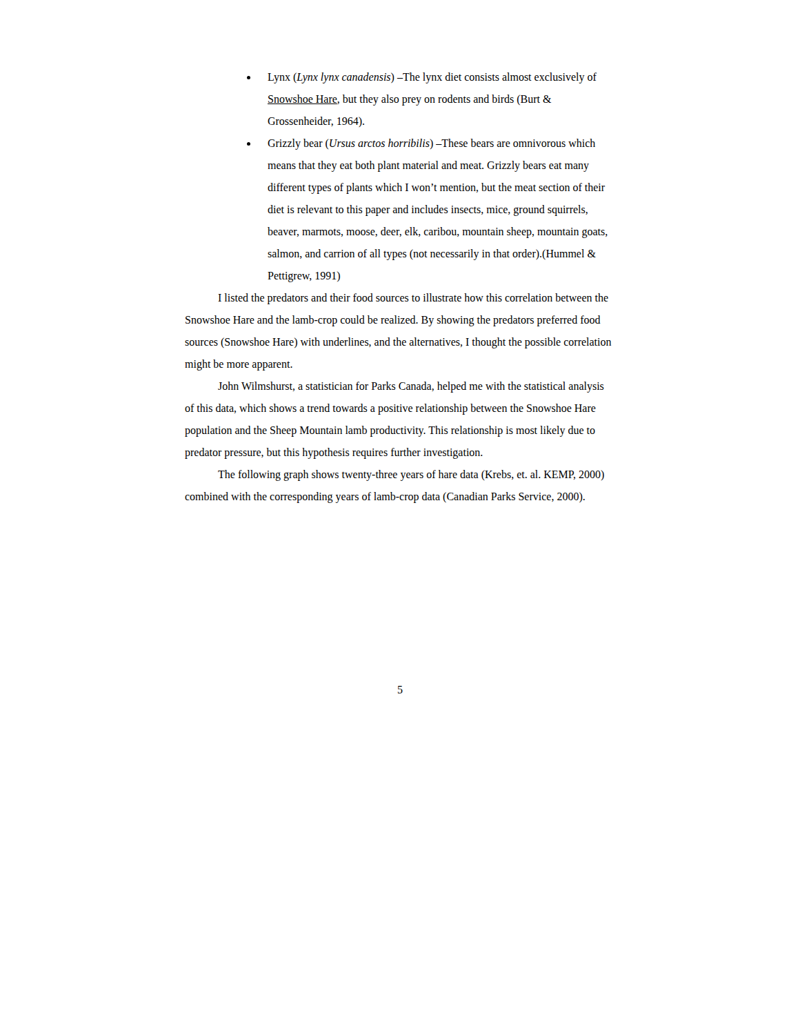Lynx (Lynx lynx canadensis) –The lynx diet consists almost exclusively of Snowshoe Hare, but they also prey on rodents and birds (Burt & Grossenheider, 1964).
Grizzly bear (Ursus arctos horribilis) –These bears are omnivorous which means that they eat both plant material and meat. Grizzly bears eat many different types of plants which I won’t mention, but the meat section of their diet is relevant to this paper and includes insects, mice, ground squirrels, beaver, marmots, moose, deer, elk, caribou, mountain sheep, mountain goats, salmon, and carrion of all types (not necessarily in that order).(Hummel & Pettigrew, 1991)
I listed the predators and their food sources to illustrate how this correlation between the Snowshoe Hare and the lamb-crop could be realized. By showing the predators preferred food sources (Snowshoe Hare) with underlines, and the alternatives, I thought the possible correlation might be more apparent.
John Wilmshurst, a statistician for Parks Canada, helped me with the statistical analysis of this data, which shows a trend towards a positive relationship between the Snowshoe Hare population and the Sheep Mountain lamb productivity. This relationship is most likely due to predator pressure, but this hypothesis requires further investigation.
The following graph shows twenty-three years of hare data (Krebs, et. al. KEMP, 2000) combined with the corresponding years of lamb-crop data (Canadian Parks Service, 2000).
5